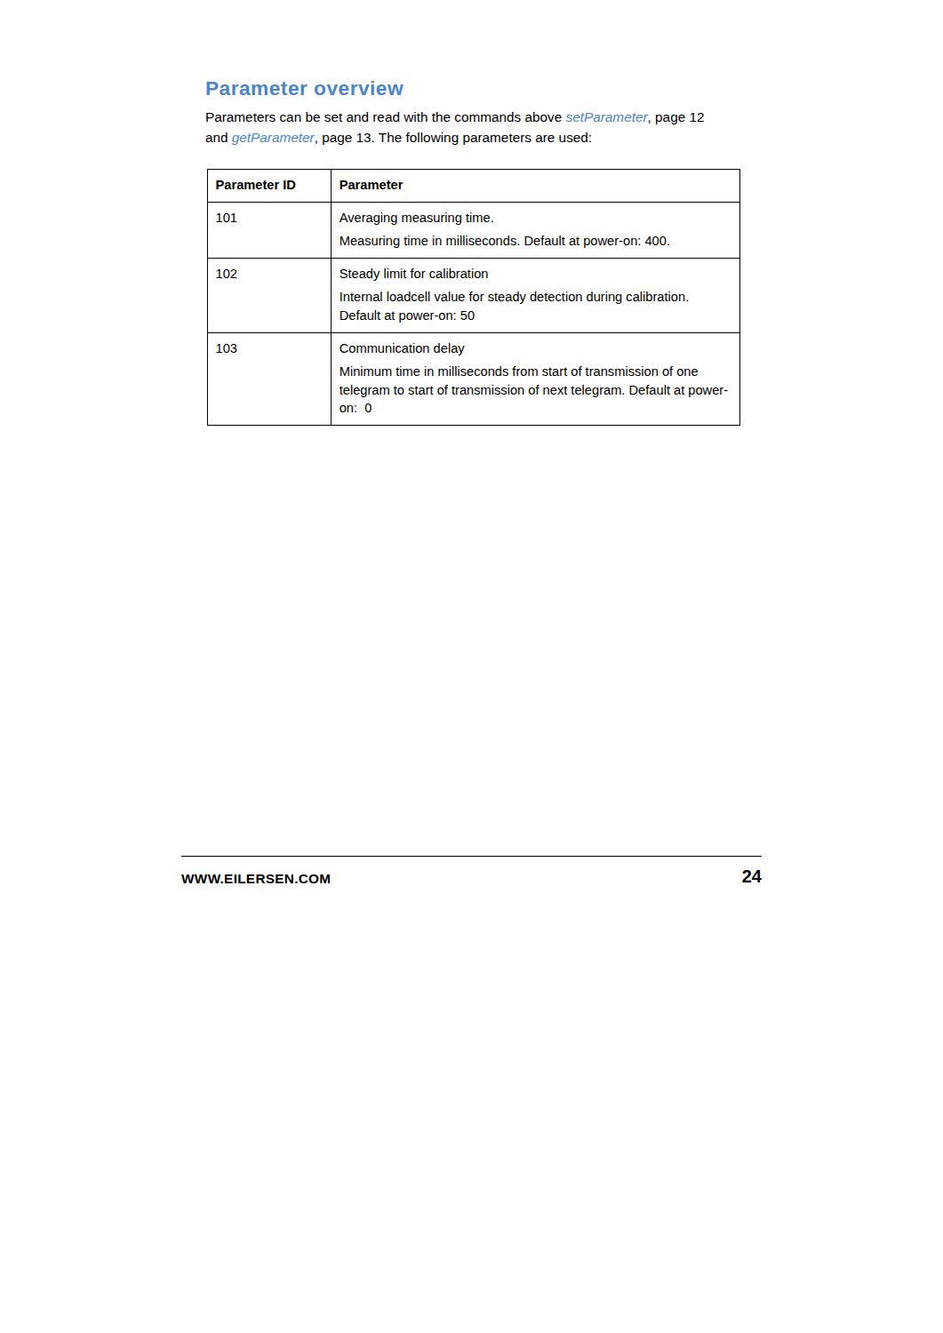Parameter overview
Parameters can be set and read with the commands above setParameter, page 12 and getParameter, page 13. The following parameters are used:
| Parameter ID | Parameter |
| --- | --- |
| 101 | Averaging measuring time. Measuring time in milliseconds. Default at power-on: 400. |
| 102 | Steady limit for calibration Internal loadcell value for steady detection during calibration. Default at power-on: 50 |
| 103 | Communication delay Minimum time in milliseconds from start of transmission of one telegram to start of transmission of next telegram. Default at power-on: 0 |
WWW.EILERSEN.COM 24